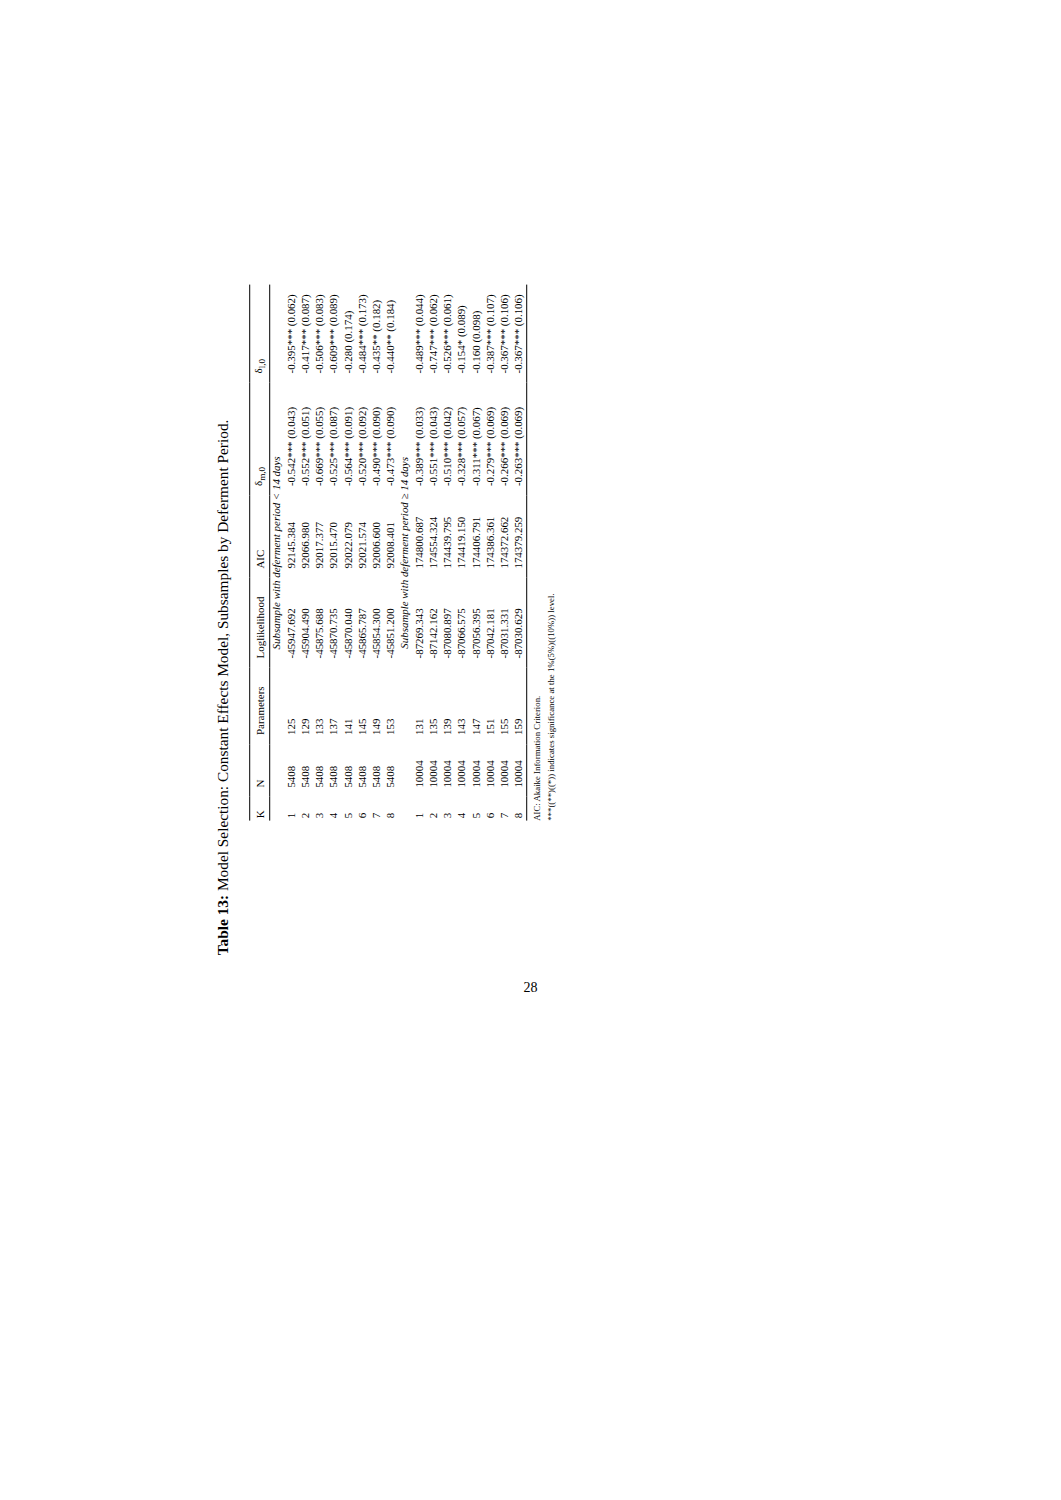Table 13: Model Selection: Constant Effects Model, Subsamples by Deferment Period.
| K | N | Parameters | Loglikelihood | AIC | δ m,0 | δ l,0 |
| --- | --- | --- | --- | --- | --- | --- |
| Subsample with deferment period < 14 days |
| 1 | 5408 | 125 | -45947.692 | 92145.384 | -0.542*** (0.043) | -0.395*** (0.062) |
| 2 | 5408 | 129 | -45904.490 | 92066.980 | -0.552*** (0.051) | -0.417*** (0.087) |
| 3 | 5408 | 133 | -45875.688 | 92017.377 | -0.669*** (0.055) | -0.506*** (0.083) |
| 4 | 5408 | 137 | -45870.735 | 92015.470 | -0.525*** (0.087) | -0.609*** (0.089) |
| 5 | 5408 | 141 | -45870.040 | 92022.079 | -0.564*** (0.091) | -0.280 (0.174) |
| 6 | 5408 | 145 | -45865.787 | 92021.574 | -0.520*** (0.092) | -0.484*** (0.173) |
| 7 | 5408 | 149 | -45854.300 | 92006.600 | -0.490*** (0.090) | -0.435** (0.182) |
| 8 | 5408 | 153 | -45851.200 | 92008.401 | -0.473*** (0.090) | -0.440** (0.184) |
| Subsample with deferment period ≥ 14 days |
| 1 | 10004 | 131 | -87269.343 | 174800.687 | -0.389*** (0.033) | -0.489*** (0.044) |
| 2 | 10004 | 135 | -87142.162 | 174554.324 | -0.551*** (0.043) | -0.747*** (0.062) |
| 3 | 10004 | 139 | -87080.897 | 174439.795 | -0.510*** (0.042) | -0.526*** (0.061) |
| 4 | 10004 | 143 | -87066.575 | 174419.150 | -0.328*** (0.057) | -0.154* (0.089) |
| 5 | 10004 | 147 | -87056.395 | 174406.791 | -0.311*** (0.067) | -0.160 (0.098) |
| 6 | 10004 | 151 | -87042.181 | 174386.361 | -0.279*** (0.069) | -0.387*** (0.107) |
| 7 | 10004 | 155 | -87031.331 | 174372.662 | -0.266*** (0.069) | -0.367*** (0.106) |
| 8 | 10004 | 159 | -87030.629 | 174379.259 | -0.263*** (0.069) | -0.367*** (0.106) |
AIC: Akaike Information Criterion.
***((**)((*)) indicates significance at the 1%(5%)((10%)) level.
28